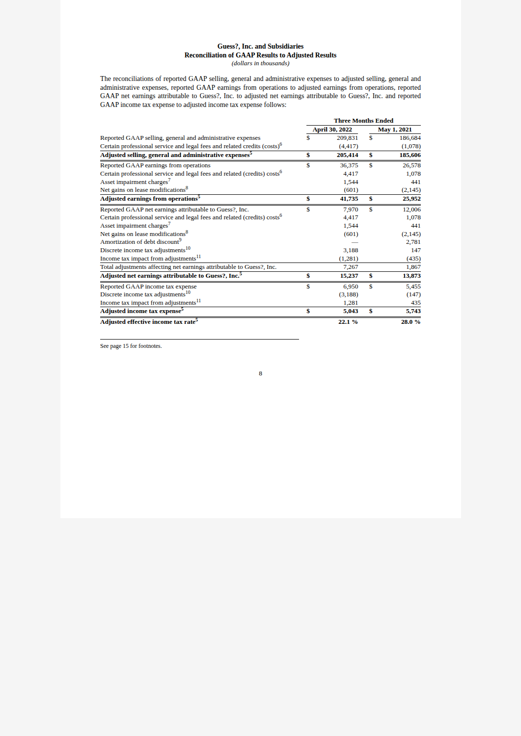Guess?, Inc. and Subsidiaries
Reconciliation of GAAP Results to Adjusted Results
(dollars in thousands)
The reconciliations of reported GAAP selling, general and administrative expenses to adjusted selling, general and administrative expenses, reported GAAP earnings from operations to adjusted earnings from operations, reported GAAP net earnings attributable to Guess?, Inc. to adjusted net earnings attributable to Guess?, Inc. and reported GAAP income tax expense to adjusted income tax expense follows:
| | Three Months Ended |
| --- | --- |
| | April 30, 2022 | | May 1, 2021 |
| Reported GAAP selling, general and administrative expenses | $ | 209,831 | | $ | 186,684 |
| Certain professional service and legal fees and related credits (costs) 6 | | (4,417) | | | (1,078) |
| Adjusted selling, general and administrative expenses 5 | $ | 205,414 | | $ | 185,606 |
| Reported GAAP earnings from operations | $ | 36,375 | | $ | 26,578 |
| Certain professional service and legal fees and related (credits) costs 6 | | 4,417 | | | 1,078 |
| Asset impairment charges 7 | | 1,544 | | | 441 |
| Net gains on lease modifications 8 | | (601) | | | (2,145) |
| Adjusted earnings from operations 5 | $ | 41,735 | | $ | 25,952 |
| Reported GAAP net earnings attributable to Guess?, Inc. | $ | 7,970 | | $ | 12,006 |
| Certain professional service and legal fees and related (credits) costs 6 | | 4,417 | | | 1,078 |
| Asset impairment charges 7 | | 1,544 | | | 441 |
| Net gains on lease modifications 8 | | (601) | | | (2,145) |
| Amortization of debt discount 9 | | — | | | 2,781 |
| Discrete income tax adjustments 10 | | 3,188 | | | 147 |
| Income tax impact from adjustments 11 | | (1,281) | | | (435) |
| Total adjustments affecting net earnings attributable to Guess?, Inc. | | 7,267 | | | 1,867 |
| Adjusted net earnings attributable to Guess?, Inc. 5 | $ | 15,237 | | $ | 13,873 |
| Reported GAAP income tax expense | $ | 6,950 | | $ | 5,455 |
| Discrete income tax adjustments 10 | | (3,188) | | | (147) |
| Income tax impact from adjustments 11 | | 1,281 | | | 435 |
| Adjusted income tax expense 5 | $ | 5,043 | | $ | 5,743 |
| Adjusted effective income tax rate 5 | | 22.1 % | | | 28.0 % |
See page 15 for footnotes.
8